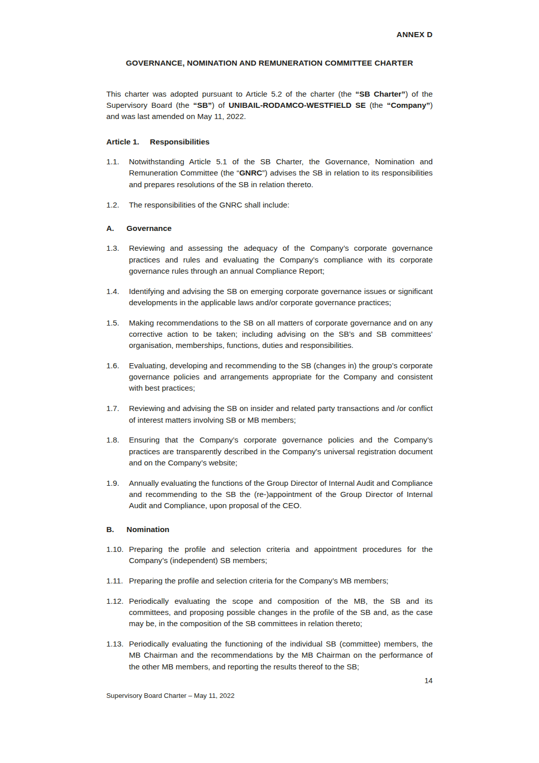ANNEX D
GOVERNANCE, NOMINATION AND REMUNERATION COMMITTEE CHARTER
This charter was adopted pursuant to Article 5.2 of the charter (the “SB Charter”) of the Supervisory Board (the “SB”) of UNIBAIL-RODAMCO-WESTFIELD SE (the “Company”) and was last amended on May 11, 2022.
Article 1. Responsibilities
1.1. Notwithstanding Article 5.1 of the SB Charter, the Governance, Nomination and Remuneration Committee (the “GNRC”) advises the SB in relation to its responsibilities and prepares resolutions of the SB in relation thereto.
1.2. The responsibilities of the GNRC shall include:
A. Governance
1.3. Reviewing and assessing the adequacy of the Company’s corporate governance practices and rules and evaluating the Company’s compliance with its corporate governance rules through an annual Compliance Report;
1.4. Identifying and advising the SB on emerging corporate governance issues or significant developments in the applicable laws and/or corporate governance practices;
1.5. Making recommendations to the SB on all matters of corporate governance and on any corrective action to be taken; including advising on the SB’s and SB committees’ organisation, memberships, functions, duties and responsibilities.
1.6. Evaluating, developing and recommending to the SB (changes in) the group’s corporate governance policies and arrangements appropriate for the Company and consistent with best practices;
1.7. Reviewing and advising the SB on insider and related party transactions and /or conflict of interest matters involving SB or MB members;
1.8. Ensuring that the Company’s corporate governance policies and the Company’s practices are transparently described in the Company’s universal registration document and on the Company’s website;
1.9. Annually evaluating the functions of the Group Director of Internal Audit and Compliance and recommending to the SB the (re-)appointment of the Group Director of Internal Audit and Compliance, upon proposal of the CEO.
B. Nomination
1.10. Preparing the profile and selection criteria and appointment procedures for the Company’s (independent) SB members;
1.11. Preparing the profile and selection criteria for the Company’s MB members;
1.12. Periodically evaluating the scope and composition of the MB, the SB and its committees, and proposing possible changes in the profile of the SB and, as the case may be, in the composition of the SB committees in relation thereto;
1.13. Periodically evaluating the functioning of the individual SB (committee) members, the MB Chairman and the recommendations by the MB Chairman on the performance of the other MB members, and reporting the results thereof to the SB;
14
Supervisory Board Charter – May 11, 2022